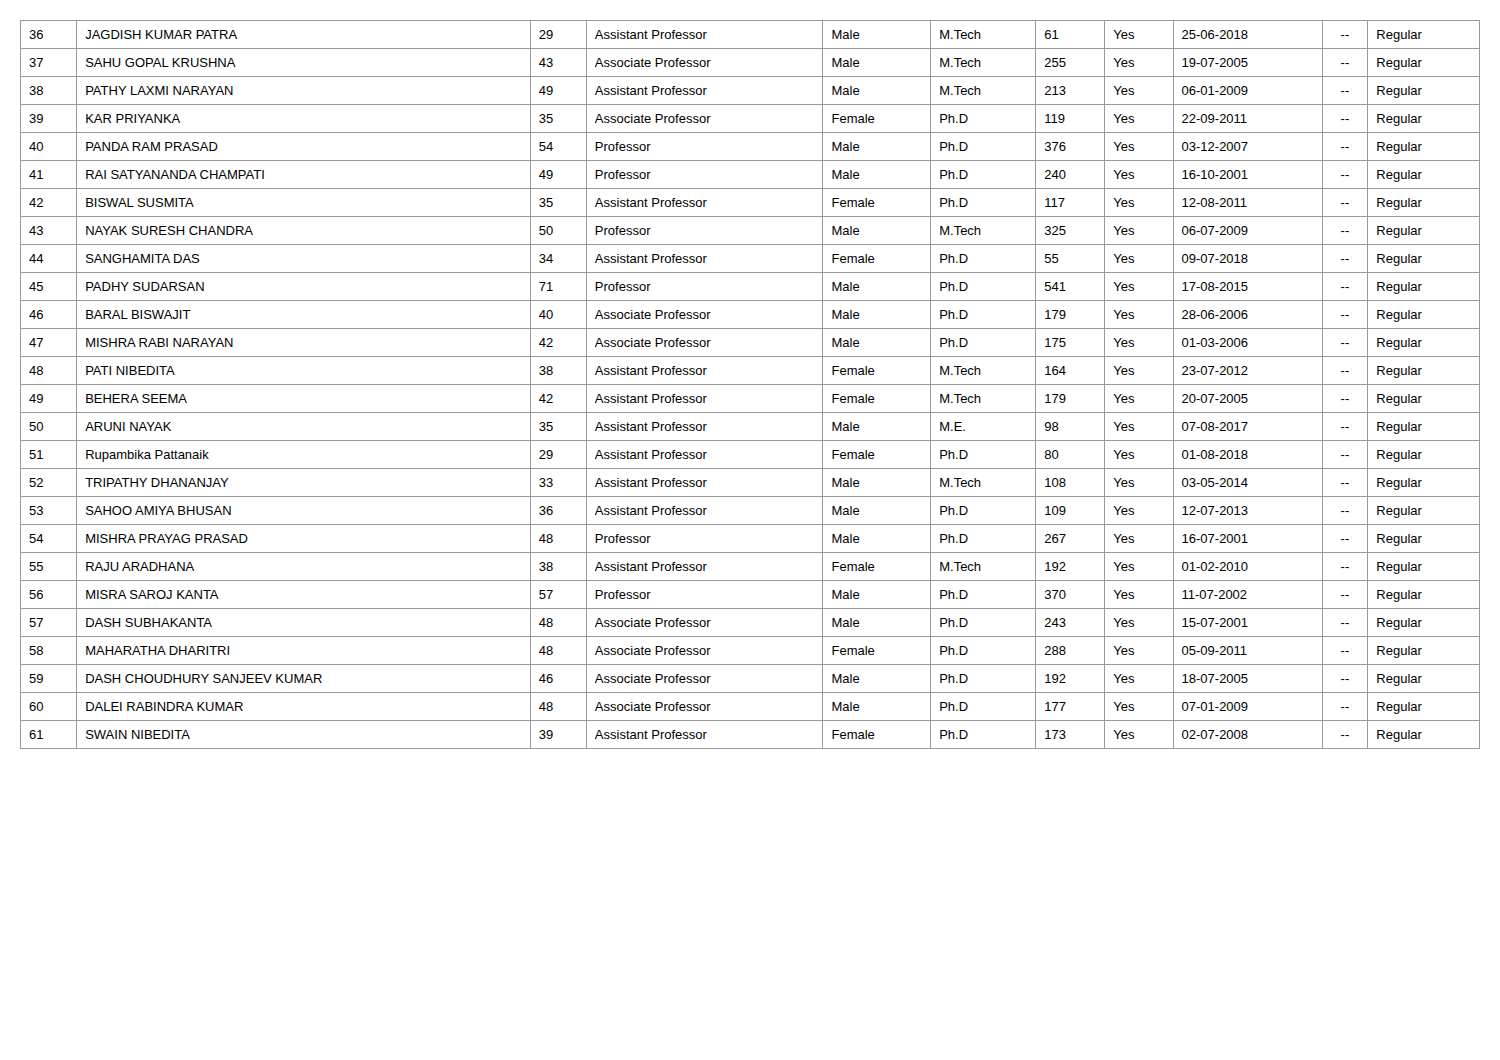| 36 | JAGDISH KUMAR PATRA | 29 | Assistant Professor | Male | M.Tech | 61 | Yes | 25-06-2018 | -- | Regular |
| 37 | SAHU GOPAL KRUSHNA | 43 | Associate Professor | Male | M.Tech | 255 | Yes | 19-07-2005 | -- | Regular |
| 38 | PATHY LAXMI NARAYAN | 49 | Assistant Professor | Male | M.Tech | 213 | Yes | 06-01-2009 | -- | Regular |
| 39 | KAR PRIYANKA | 35 | Associate Professor | Female | Ph.D | 119 | Yes | 22-09-2011 | -- | Regular |
| 40 | PANDA RAM PRASAD | 54 | Professor | Male | Ph.D | 376 | Yes | 03-12-2007 | -- | Regular |
| 41 | RAI SATYANANDA CHAMPATI | 49 | Professor | Male | Ph.D | 240 | Yes | 16-10-2001 | -- | Regular |
| 42 | BISWAL SUSMITA | 35 | Assistant Professor | Female | Ph.D | 117 | Yes | 12-08-2011 | -- | Regular |
| 43 | NAYAK SURESH CHANDRA | 50 | Professor | Male | M.Tech | 325 | Yes | 06-07-2009 | -- | Regular |
| 44 | SANGHAMITA DAS | 34 | Assistant Professor | Female | Ph.D | 55 | Yes | 09-07-2018 | -- | Regular |
| 45 | PADHY SUDARSAN | 71 | Professor | Male | Ph.D | 541 | Yes | 17-08-2015 | -- | Regular |
| 46 | BARAL BISWAJIT | 40 | Associate Professor | Male | Ph.D | 179 | Yes | 28-06-2006 | -- | Regular |
| 47 | MISHRA RABI NARAYAN | 42 | Associate Professor | Male | Ph.D | 175 | Yes | 01-03-2006 | -- | Regular |
| 48 | PATI NIBEDITA | 38 | Assistant Professor | Female | M.Tech | 164 | Yes | 23-07-2012 | -- | Regular |
| 49 | BEHERA SEEMA | 42 | Assistant Professor | Female | M.Tech | 179 | Yes | 20-07-2005 | -- | Regular |
| 50 | ARUNI NAYAK | 35 | Assistant Professor | Male | M.E. | 98 | Yes | 07-08-2017 | -- | Regular |
| 51 | Rupambika Pattanaik | 29 | Assistant Professor | Female | Ph.D | 80 | Yes | 01-08-2018 | -- | Regular |
| 52 | TRIPATHY DHANANJAY | 33 | Assistant Professor | Male | M.Tech | 108 | Yes | 03-05-2014 | -- | Regular |
| 53 | SAHOO AMIYA BHUSAN | 36 | Assistant Professor | Male | Ph.D | 109 | Yes | 12-07-2013 | -- | Regular |
| 54 | MISHRA PRAYAG PRASAD | 48 | Professor | Male | Ph.D | 267 | Yes | 16-07-2001 | -- | Regular |
| 55 | RAJU ARADHANA | 38 | Assistant Professor | Female | M.Tech | 192 | Yes | 01-02-2010 | -- | Regular |
| 56 | MISRA SAROJ KANTA | 57 | Professor | Male | Ph.D | 370 | Yes | 11-07-2002 | -- | Regular |
| 57 | DASH SUBHAKANTA | 48 | Associate Professor | Male | Ph.D | 243 | Yes | 15-07-2001 | -- | Regular |
| 58 | MAHARATHA DHARITRI | 48 | Associate Professor | Female | Ph.D | 288 | Yes | 05-09-2011 | -- | Regular |
| 59 | DASH CHOUDHURY SANJEEV KUMAR | 46 | Associate Professor | Male | Ph.D | 192 | Yes | 18-07-2005 | -- | Regular |
| 60 | DALEI RABINDRA KUMAR | 48 | Associate Professor | Male | Ph.D | 177 | Yes | 07-01-2009 | -- | Regular |
| 61 | SWAIN NIBEDITA | 39 | Assistant Professor | Female | Ph.D | 173 | Yes | 02-07-2008 | -- | Regular |